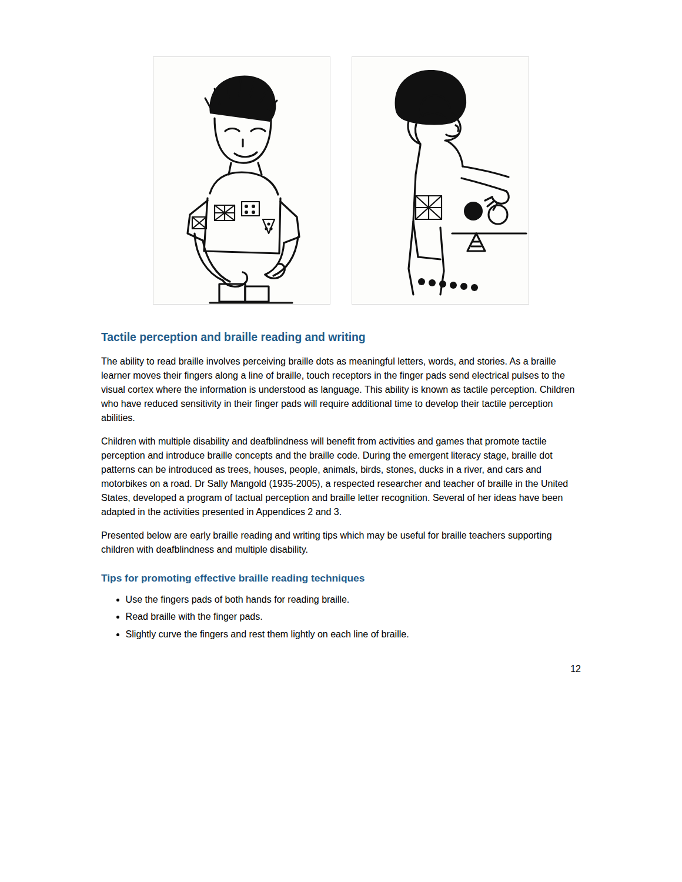Tactile perception and braille reading and writing
The ability to read braille involves perceiving braille dots as meaningful letters, words, and stories. As a braille learner moves their fingers along a line of braille, touch receptors in the finger pads send electrical pulses to the visual cortex where the information is understood as language. This ability is known as tactile perception. Children who have reduced sensitivity in their finger pads will require additional time to develop their tactile perception abilities.
Children with multiple disability and deafblindness will benefit from activities and games that promote tactile perception and introduce braille concepts and the braille code. During the emergent literacy stage, braille dot patterns can be introduced as trees, houses, people, animals, birds, stones, ducks in a river, and cars and motorbikes on a road. Dr Sally Mangold (1935-2005), a respected researcher and teacher of braille in the United States, developed a program of tactual perception and braille letter recognition. Several of her ideas have been adapted in the activities presented in Appendices 2 and 3.
Presented below are early braille reading and writing tips which may be useful for braille teachers supporting children with deafblindness and multiple disability.
Tips for promoting effective braille reading techniques
Use the fingers pads of both hands for reading braille.
Read braille with the finger pads.
Slightly curve the fingers and rest them lightly on each line of braille.
12